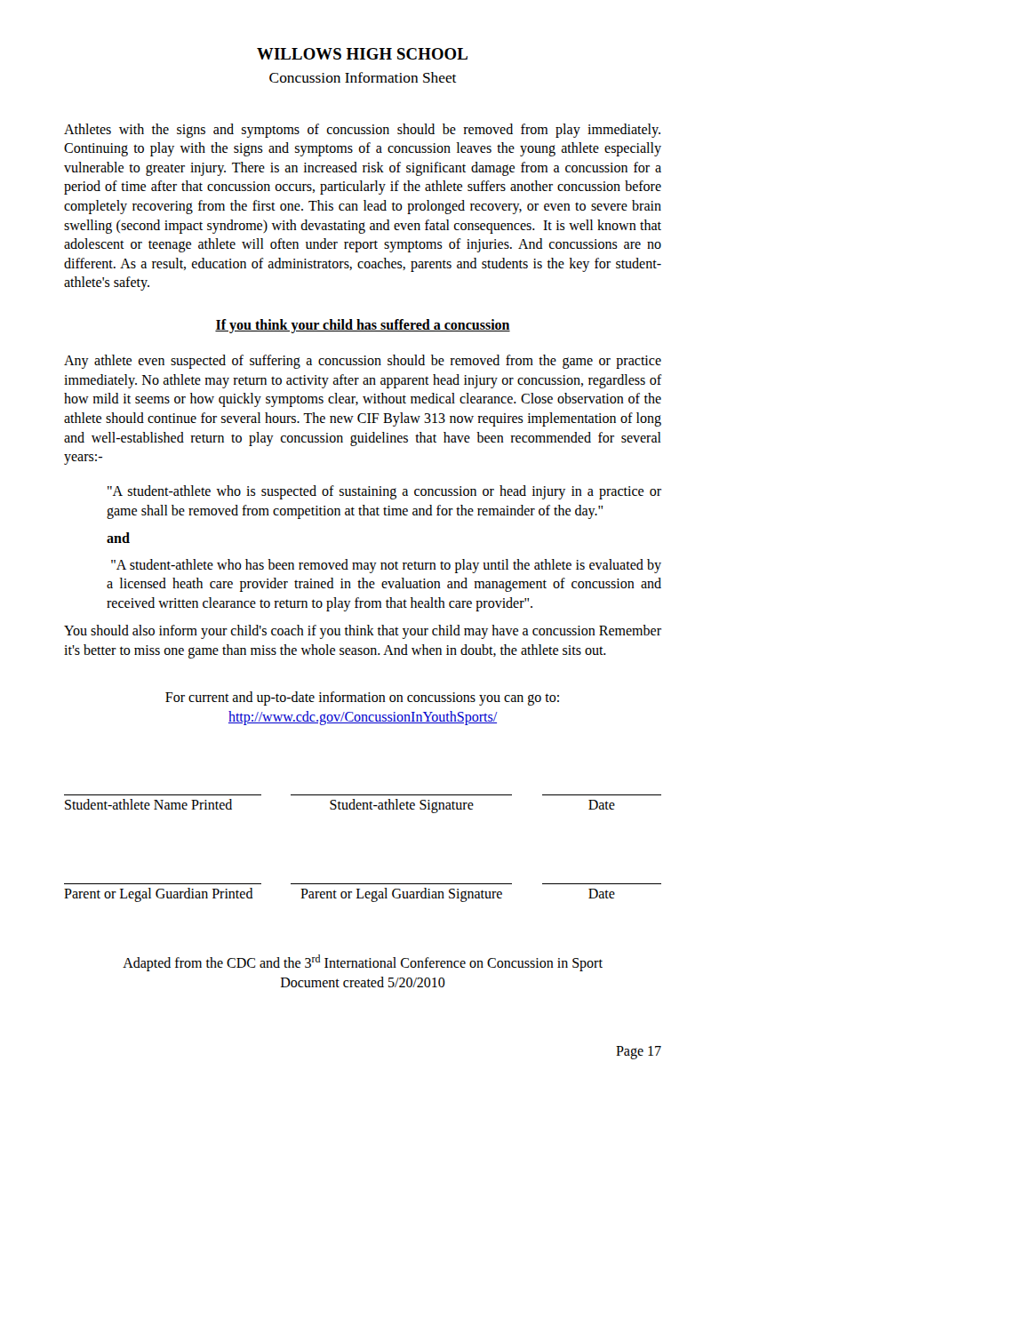WILLOWS HIGH SCHOOL
Concussion Information Sheet
Athletes with the signs and symptoms of concussion should be removed from play immediately. Continuing to play with the signs and symptoms of a concussion leaves the young athlete especially vulnerable to greater injury. There is an increased risk of significant damage from a concussion for a period of time after that concussion occurs, particularly if the athlete suffers another concussion before completely recovering from the first one. This can lead to prolonged recovery, or even to severe brain swelling (second impact syndrome) with devastating and even fatal consequences. It is well known that adolescent or teenage athlete will often under report symptoms of injuries. And concussions are no different. As a result, education of administrators, coaches, parents and students is the key for student-athlete's safety.
If you think your child has suffered a concussion
Any athlete even suspected of suffering a concussion should be removed from the game or practice immediately. No athlete may return to activity after an apparent head injury or concussion, regardless of how mild it seems or how quickly symptoms clear, without medical clearance. Close observation of the athlete should continue for several hours. The new CIF Bylaw 313 now requires implementation of long and well-established return to play concussion guidelines that have been recommended for several years:-
"A student-athlete who is suspected of sustaining a concussion or head injury in a practice or game shall be removed from competition at that time and for the remainder of the day."
and
"A student-athlete who has been removed may not return to play until the athlete is evaluated by a licensed heath care provider trained in the evaluation and management of concussion and received written clearance to return to play from that health care provider".
You should also inform your child's coach if you think that your child may have a concussion Remember it's better to miss one game than miss the whole season. And when in doubt, the athlete sits out.
For current and up-to-date information on concussions you can go to:
http://www.cdc.gov/ConcussionInYouthSports/
| Student-athlete Name Printed | | Student-athlete Signature | | Date |
| Parent or Legal Guardian Printed | | Parent or Legal Guardian Signature | | Date |
Adapted from the CDC and the 3rd International Conference on Concussion in Sport
Document created 5/20/2010
Page 17